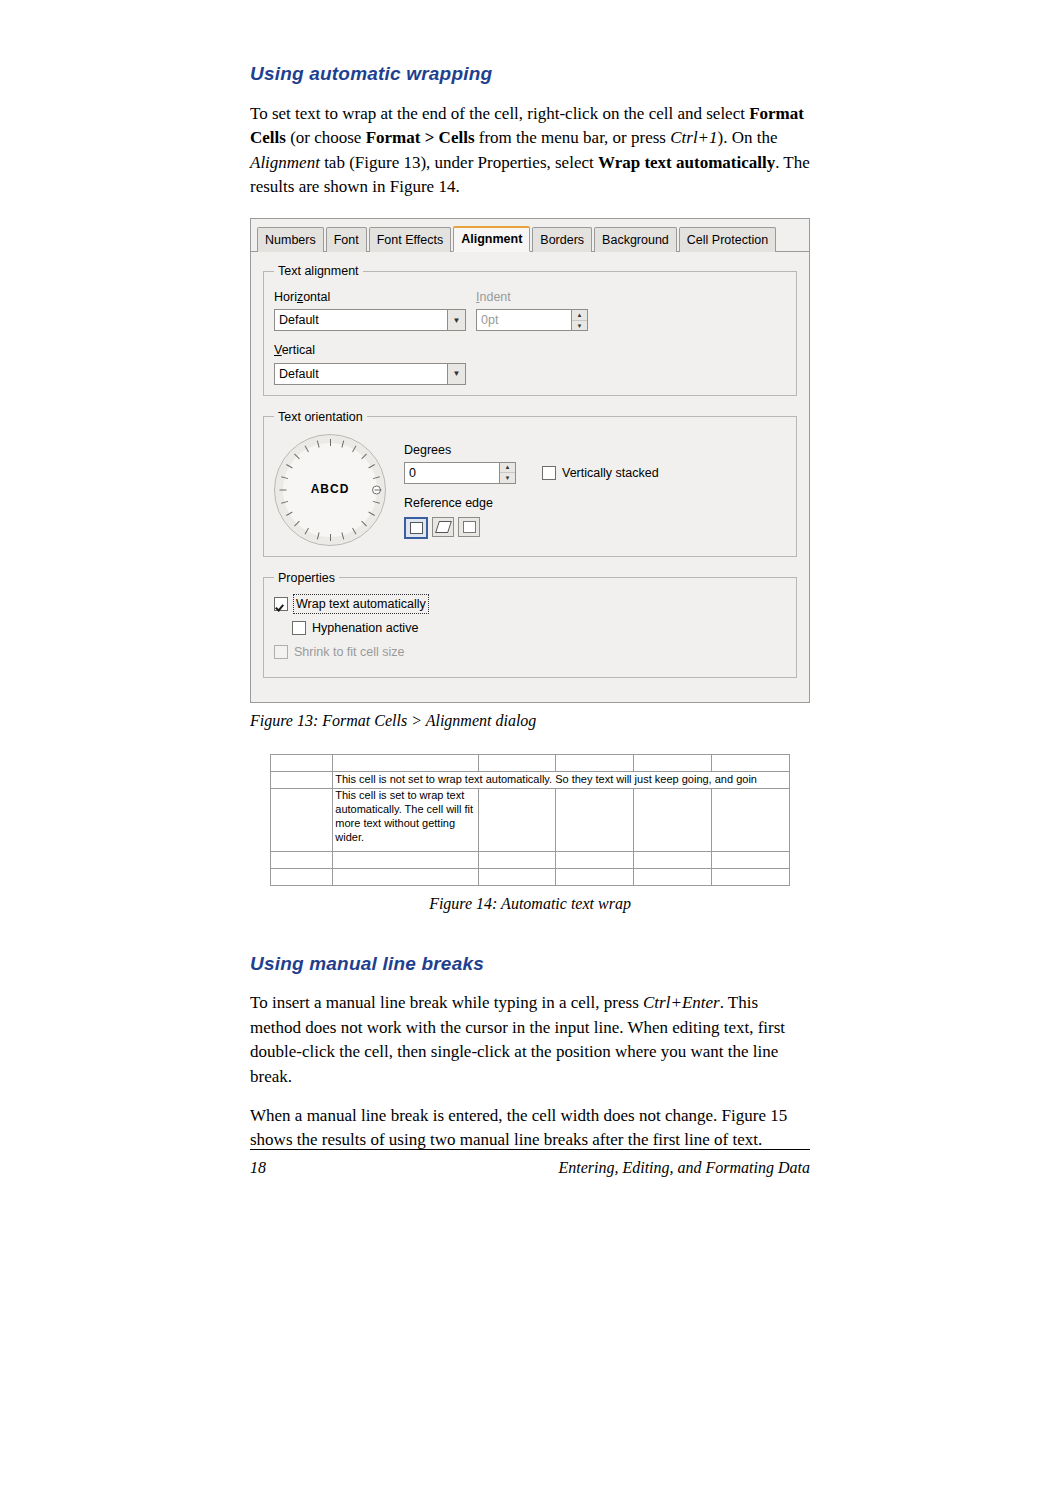Using automatic wrapping
To set text to wrap at the end of the cell, right-click on the cell and select Format Cells (or choose Format > Cells from the menu bar, or press Ctrl+1). On the Alignment tab (Figure 13), under Properties, select Wrap text automatically. The results are shown in Figure 14.
Numbers
Font
Font Effects
Alignment
Borders
Background
Cell Protection
Text alignment
Horizontal
Default
▼
Indent
0pt
▲▼
Vertical
Default
▼
Text orientation
ABCD
Degrees
0
▲▼
Vertically stacked
Reference edge
Properties
Wrap text automatically
Hyphenation active
Shrink to fit cell size
Figure 13: Format Cells > Alignment dialog
| | This cell is not set to wrap text automatically. So they text will just keep going, and goin |
| | This cell is set to wrap text automatically. The cell will fit more text without getting wider. | | | | |
Figure 14: Automatic text wrap
Using manual line breaks
To insert a manual line break while typing in a cell, press Ctrl+Enter. This method does not work with the cursor in the input line. When editing text, first double-click the cell, then single-click at the position where you want the line break.
When a manual line break is entered, the cell width does not change. Figure 15 shows the results of using two manual line breaks after the first line of text.
18 Entering, Editing, and Formating Data